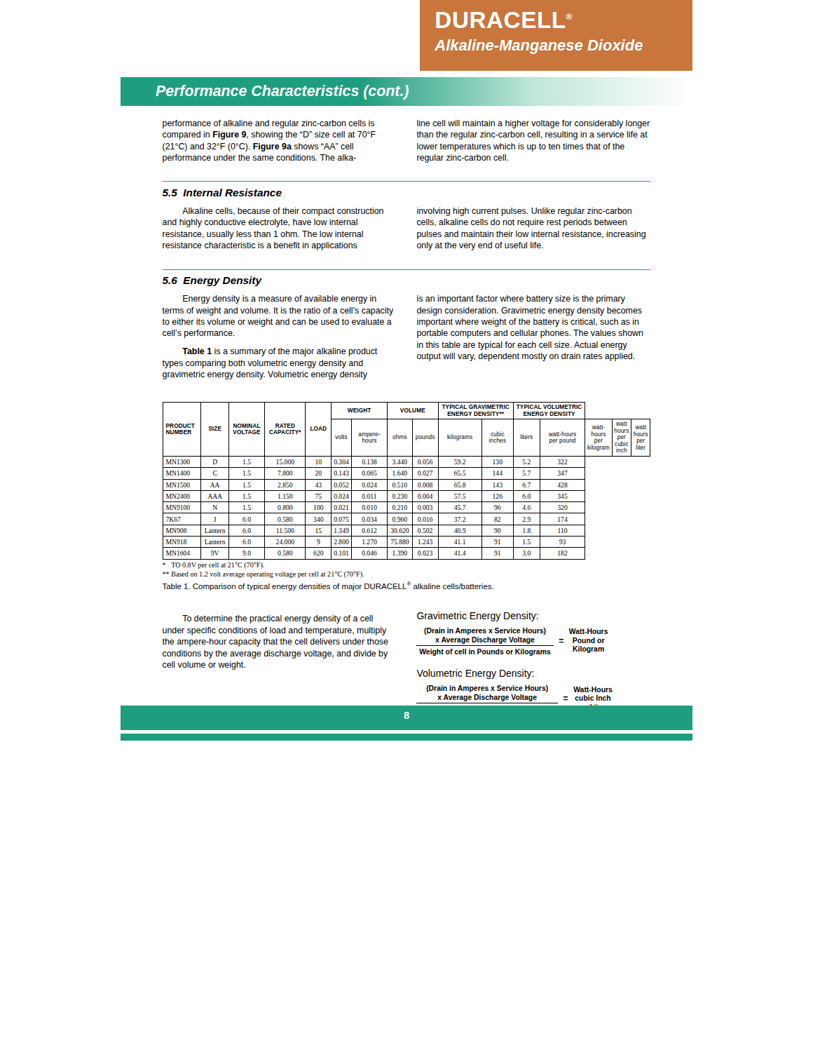DURACELL®
Alkaline-Manganese Dioxide
Performance Characteristics (cont.)
performance of alkaline and regular zinc-carbon cells is compared in Figure 9, showing the “D” size cell at 70°F (21°C) and 32°F (0°C). Figure 9a shows “AA” cell performance under the same conditions. The alka-
line cell will maintain a higher voltage for considerably longer than the regular zinc-carbon cell, resulting in a service life at lower temperatures which is up to ten times that of the regular zinc-carbon cell.
5.5 Internal Resistance
Alkaline cells, because of their compact construction and highly conductive electrolyte, have low internal resistance, usually less than 1 ohm. The low internal resistance characteristic is a benefit in applications
involving high current pulses. Unlike regular zinc-carbon cells, alkaline cells do not require rest periods between pulses and maintain their low internal resistance, increasing only at the very end of useful life.
5.6 Energy Density
Energy density is a measure of available energy in terms of weight and volume. It is the ratio of a cell’s capacity to either its volume or weight and can be used to evaluate a cell’s performance.
Table 1 is a summary of the major alkaline product types comparing both volumetric energy density and gravimetric energy density. Volumetric energy density
is an important factor where battery size is the primary design consideration. Gravimetric energy density becomes important where weight of the battery is critical, such as in portable computers and cellular phones. The values shown in this table are typical for each cell size. Actual energy output will vary, dependent mostly on drain rates applied.
| PRODUCT NUMBER | SIZE | NOMINAL VOLTAGE | RATED CAPACITY* | LOAD | WEIGHT | VOLUME | TYPICAL GRAVIMETRIC ENERGY DENSITY** | TYPICAL VOLUMETRIC ENERGY DENSITY |
| --- | --- | --- | --- | --- | --- | --- | --- | --- |
| volts | ampere-hours | ohms | pounds | kilograms | cubic inches | liters | watt-hours per pound | watt-hours per kilogram | watt hours per cubic inch | watt hours per liter |
| MN1300 | D | 1.5 | 15.000 | 10 | 0.304 | 0.138 | 3.440 | 0.056 | 59.2 | 130 | 5.2 | 322 |
| MN1400 | C | 1.5 | 7.800 | 20 | 0.143 | 0.065 | 1.640 | 0.027 | 65.5 | 144 | 5.7 | 347 |
| MN1500 | AA | 1.5 | 2.850 | 43 | 0.052 | 0.024 | 0.510 | 0.008 | 65.8 | 143 | 6.7 | 428 |
| MN2400 | AAA | 1.5 | 1.150 | 75 | 0.024 | 0.011 | 0.230 | 0.004 | 57.5 | 126 | 6.0 | 345 |
| MN9100 | N | 1.5 | 0.800 | 100 | 0.021 | 0.010 | 0.210 | 0.003 | 45.7 | 96 | 4.6 | 320 |
| 7K67 | J | 6.0 | 0.580 | 340 | 0.075 | 0.034 | 0.960 | 0.016 | 37.2 | 82 | 2.9 | 174 |
| MN908 | Lantern | 6.0 | 11.500 | 15 | 1.349 | 0.612 | 30.620 | 0.502 | 40.9 | 90 | 1.8 | 110 |
| MN918 | Lantern | 6.0 | 24.000 | 9 | 2.800 | 1.270 | 75.880 | 1.243 | 41.1 | 91 | 1.5 | 93 |
| MN1604 | 9V | 9.0 | 0.580 | 620 | 0.101 | 0.046 | 1.390 | 0.023 | 41.4 | 91 | 3.0 | 182 |
* TO 0.8V per cell at 21°C (70°F).
** Based on 1.2 volt average operating voltage per cell at 21°C (70°F).
Table 1. Comparison of typical energy densities of major DURACELL® alkaline cells/batteries.
To determine the practical energy density of a cell under specific conditions of load and temperature, multiply the ampere-hour capacity that the cell delivers under those conditions by the average discharge voltage, and divide by cell volume or weight.
Gravimetric Energy Density:
(Drain in Amperes x Service Hours)x Average Discharge Voltage
Weight of cell in Pounds or Kilograms
=
Watt-Hours
Pound or
Kilogram
Volumetric Energy Density:
(Drain in Amperes x Service Hours)x Average Discharge Voltage
Volume of cell in Cubic Inches or Liters
=
Watt-Hours
cubic Inch
or Liter
8